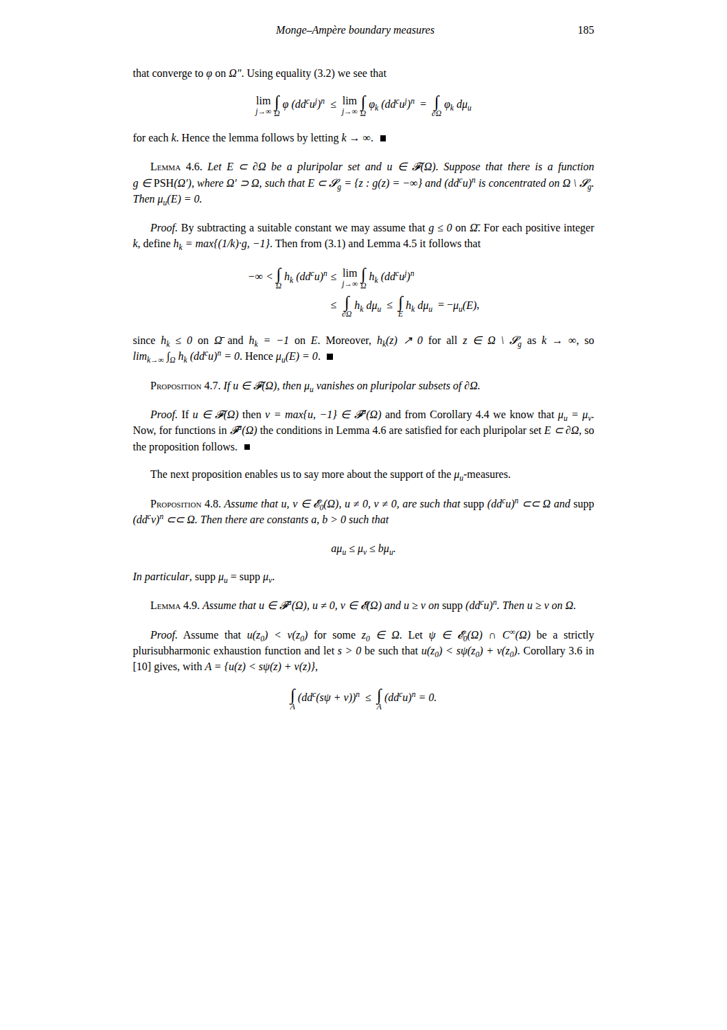Monge–Ampère boundary measures 185
that converge to φ on Ω″. Using equality (3.2) we see that
lim j→∞ ∫Ω φ (ddcuj)n ≤ lim j→∞ ∫Ω φk (ddcuj)n = ∫∂Ω φk dμu
for each k. Hence the lemma follows by letting k → ∞.
Lemma 4.6. Let E ⊂ ∂Ω be a pluripolar set and u ∈ 𝓕(Ω). Suppose that there is a function g ∈ PSH(Ω′), where Ω′ ⊃ Ω, such that E ⊂ 𝓢g = {z : g(z) = −∞} and (ddcu)n is concentrated on Ω \ 𝓢g. Then μu(E) = 0.
Proof. By subtracting a suitable constant we may assume that g ≤ 0 on Ω̄. For each positive integer k, define hk = max{(1/k)·g, −1}. Then from (3.1) and Lemma 4.5 it follows that
−∞ < ∫Ω hk (ddcu)n
≤ lim j→∞ ∫Ω hk (ddcuj)n
≤ ∫∂Ω hk dμu ≤ ∫E hk dμu = −μu(E),
since hk ≤ 0 on Ω̄ and hk = −1 on E. Moreover, hk(z) ↗ 0 for all z ∈ Ω \ 𝓢g as k → ∞, so limk→∞ ∫Ω hk (ddcu)n = 0. Hence μu(E) = 0.
Proposition 4.7. If u ∈ 𝓕(Ω), then μu vanishes on pluripolar subsets of ∂Ω.
Proof. If u ∈ 𝓕(Ω) then v = max{u, −1} ∈ 𝓕a(Ω) and from Corollary 4.4 we know that μu = μv. Now, for functions in 𝓕a(Ω) the conditions in Lemma 4.6 are satisfied for each pluripolar set E ⊂ ∂Ω, so the proposition follows.
The next proposition enables us to say more about the support of the μu-measures.
Proposition 4.8. Assume that u, v ∈ 𝓔0(Ω), u ≠ 0, v ≠ 0, are such that supp (ddcu)n ⊂⊂ Ω and supp (ddcv)n ⊂⊂ Ω. Then there are constants a, b > 0 such that
aμu ≤ μv ≤ bμu.
In particular, supp μu = supp μv.
Lemma 4.9. Assume that u ∈ 𝓕a(Ω), u ≠ 0, v ∈ 𝓔(Ω) and u ≥ v on supp (ddcu)n. Then u ≥ v on Ω.
Proof. Assume that u(z0) < v(z0) for some z0 ∈ Ω. Let ψ ∈ 𝓔0(Ω) ∩ C∞(Ω) be a strictly plurisubharmonic exhaustion function and let s > 0 be such that u(z0) < sψ(z0) + v(z0). Corollary 3.6 in [10] gives, with A = {u(z) < sψ(z) + v(z)},
∫A (ddc(sψ + v))n ≤ ∫A (ddcu)n = 0.